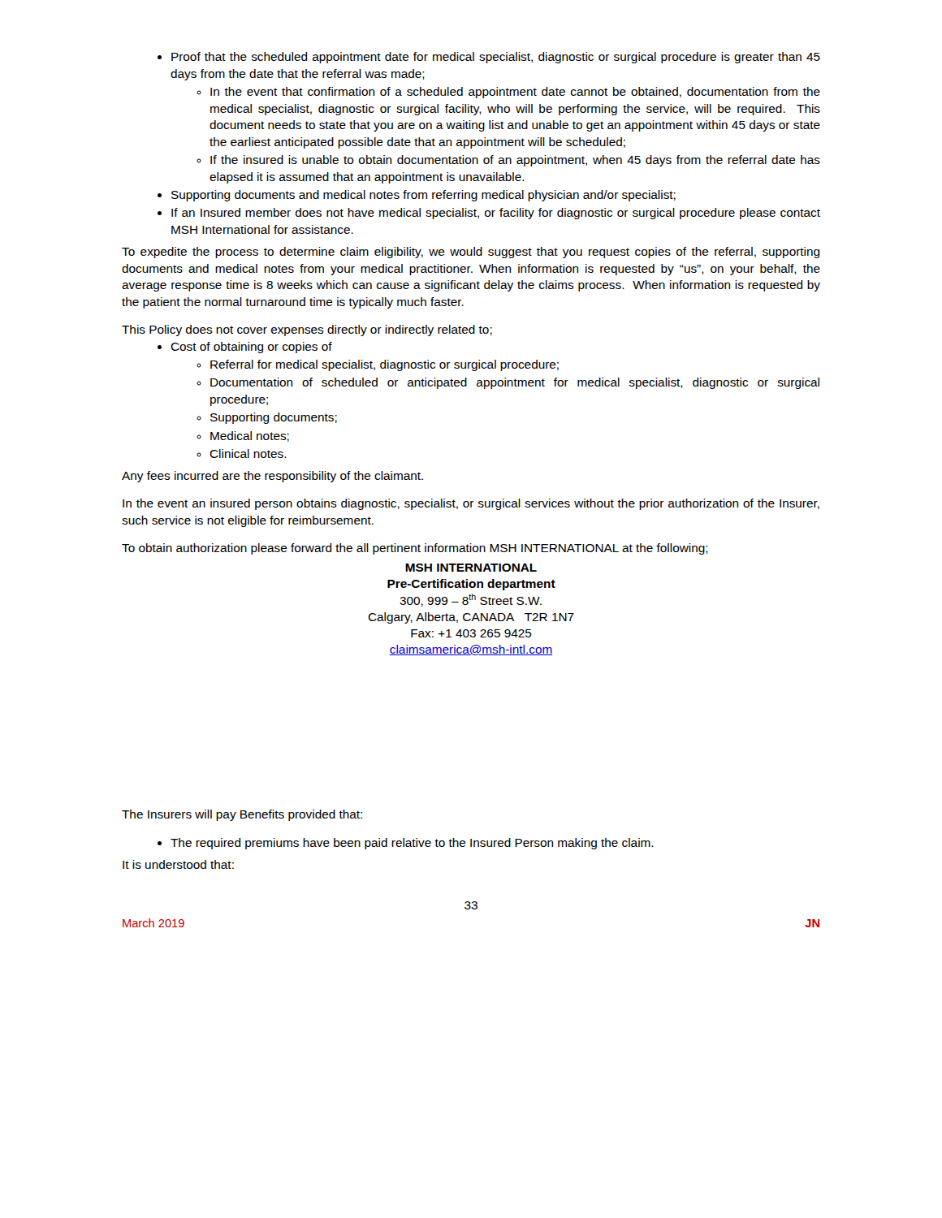Proof that the scheduled appointment date for medical specialist, diagnostic or surgical procedure is greater than 45 days from the date that the referral was made;
In the event that confirmation of a scheduled appointment date cannot be obtained, documentation from the medical specialist, diagnostic or surgical facility, who will be performing the service, will be required. This document needs to state that you are on a waiting list and unable to get an appointment within 45 days or state the earliest anticipated possible date that an appointment will be scheduled;
If the insured is unable to obtain documentation of an appointment, when 45 days from the referral date has elapsed it is assumed that an appointment is unavailable.
Supporting documents and medical notes from referring medical physician and/or specialist;
If an Insured member does not have medical specialist, or facility for diagnostic or surgical procedure please contact MSH International for assistance.
To expedite the process to determine claim eligibility, we would suggest that you request copies of the referral, supporting documents and medical notes from your medical practitioner. When information is requested by “us”, on your behalf, the average response time is 8 weeks which can cause a significant delay the claims process. When information is requested by the patient the normal turnaround time is typically much faster.
This Policy does not cover expenses directly or indirectly related to;
Cost of obtaining or copies of
Referral for medical specialist, diagnostic or surgical procedure;
Documentation of scheduled or anticipated appointment for medical specialist, diagnostic or surgical procedure;
Supporting documents;
Medical notes;
Clinical notes.
Any fees incurred are the responsibility of the claimant.
In the event an insured person obtains diagnostic, specialist, or surgical services without the prior authorization of the Insurer, such service is not eligible for reimbursement.
To obtain authorization please forward the all pertinent information MSH INTERNATIONAL at the following;
MSH INTERNATIONAL
Pre-Certification department
300, 999 – 8th Street S.W.
Calgary, Alberta, CANADA T2R 1N7
Fax: +1 403 265 9425
claimsamerica@msh-intl.com
The Insurers will pay Benefits provided that:
The required premiums have been paid relative to the Insured Person making the claim.
It is understood that:
33
March 2019
JN